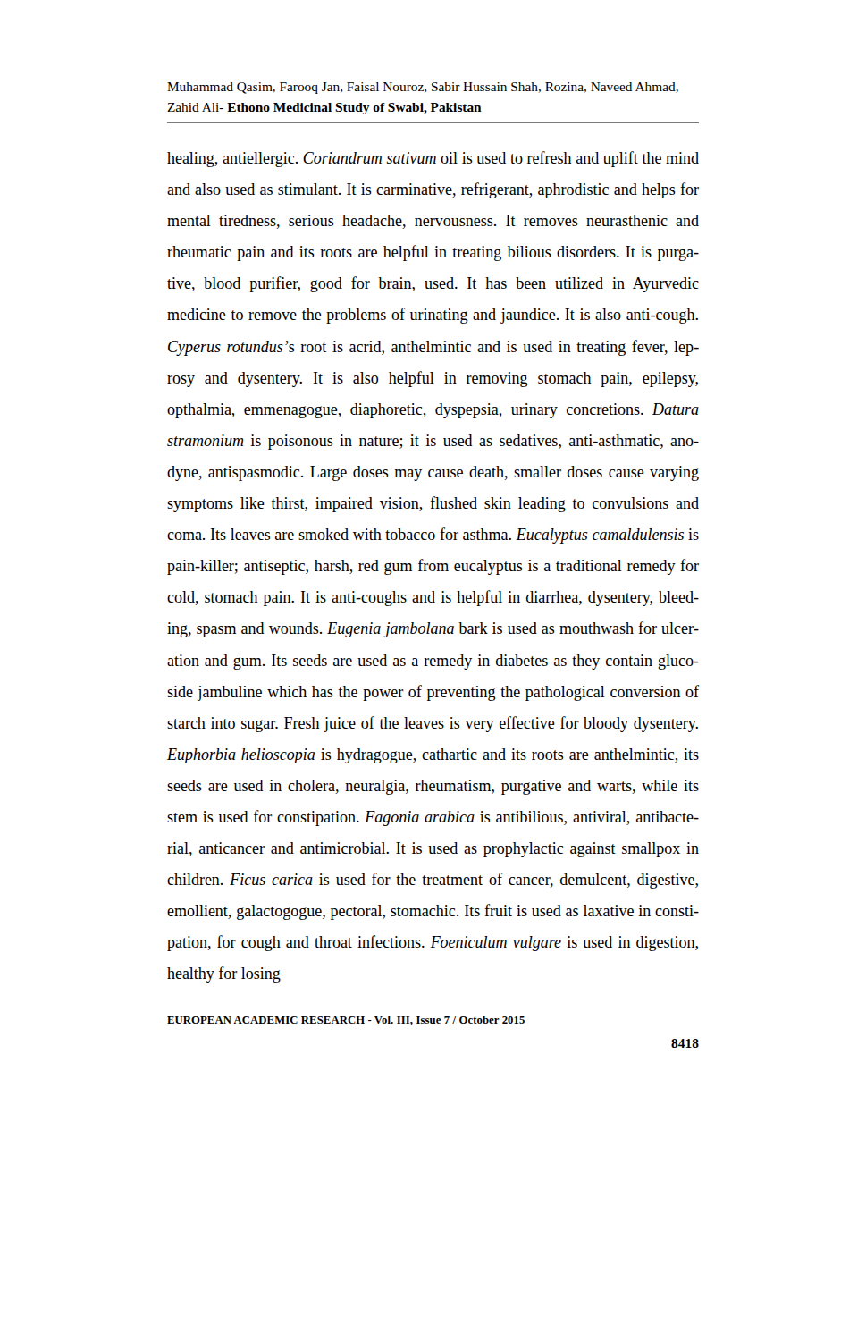Muhammad Qasim, Farooq Jan, Faisal Nouroz, Sabir Hussain Shah, Rozina, Naveed Ahmad, Zahid Ali- Ethono Medicinal Study of Swabi, Pakistan
healing, antiellergic. Coriandrum sativum oil is used to refresh and uplift the mind and also used as stimulant. It is carminative, refrigerant, aphrodistic and helps for mental tiredness, serious headache, nervousness. It removes neurasthenic and rheumatic pain and its roots are helpful in treating bilious disorders. It is purgative, blood purifier, good for brain, used. It has been utilized in Ayurvedic medicine to remove the problems of urinating and jaundice. It is also anti-cough. Cyperus rotundus’s root is acrid, anthelmintic and is used in treating fever, leprosy and dysentery. It is also helpful in removing stomach pain, epilepsy, opthalmia, emmenagogue, diaphoretic, dyspepsia, urinary concretions. Datura stramonium is poisonous in nature; it is used as sedatives, anti-asthmatic, anodyne, antispasmodic. Large doses may cause death, smaller doses cause varying symptoms like thirst, impaired vision, flushed skin leading to convulsions and coma. Its leaves are smoked with tobacco for asthma. Eucalyptus camaldulensis is pain-killer; antiseptic, harsh, red gum from eucalyptus is a traditional remedy for cold, stomach pain. It is anti-coughs and is helpful in diarrhea, dysentery, bleeding, spasm and wounds. Eugenia jambolana bark is used as mouthwash for ulceration and gum. Its seeds are used as a remedy in diabetes as they contain glucoside jambuline which has the power of preventing the pathological conversion of starch into sugar. Fresh juice of the leaves is very effective for bloody dysentery. Euphorbia helioscopia is hydragogue, cathartic and its roots are anthelmintic, its seeds are used in cholera, neuralgia, rheumatism, purgative and warts, while its stem is used for constipation. Fagonia arabica is antibilious, antiviral, antibacterial, anticancer and antimicrobial. It is used as prophylactic against smallpox in children. Ficus carica is used for the treatment of cancer, demulcent, digestive, emollient, galactogogue, pectoral, stomachic. Its fruit is used as laxative in constipation, for cough and throat infections. Foeniculum vulgare is used in digestion, healthy for losing
EUROPEAN ACADEMIC RESEARCH - Vol. III, Issue 7 / October 2015
8418